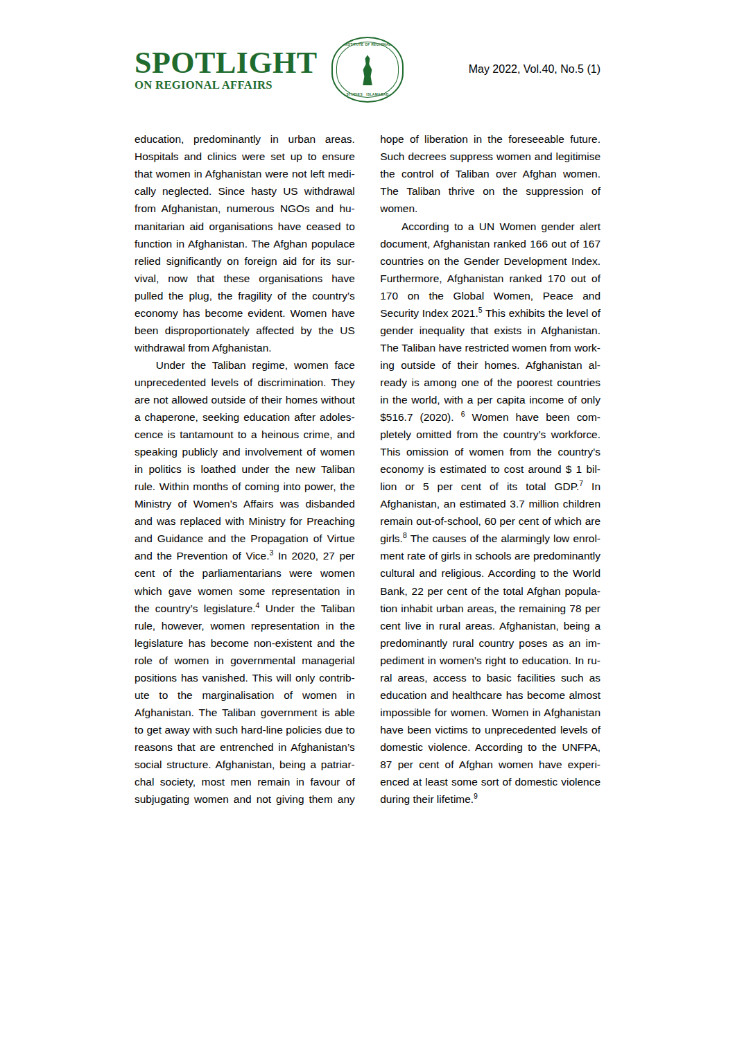SPOTLIGHT
ON REGIONAL AFFAIRS
Institute of Regional
Studies Islamabad
May 2022, Vol.40, No.5 (1)
education, predominantly in urban areas. Hospitals and clinics were set up to ensure that women in Afghanistan were not left medically neglected. Since hasty US withdrawal from Afghanistan, numerous NGOs and humanitarian aid organisations have ceased to function in Afghanistan. The Afghan populace relied significantly on foreign aid for its survival, now that these organisations have pulled the plug, the fragility of the country’s economy has become evident. Women have been disproportionately affected by the US withdrawal from Afghanistan.
Under the Taliban regime, women face unprecedented levels of discrimination. They are not allowed outside of their homes without a chaperone, seeking education after adolescence is tantamount to a heinous crime, and speaking publicly and involvement of women in politics is loathed under the new Taliban rule. Within months of coming into power, the Ministry of Women’s Affairs was disbanded and was replaced with Ministry for Preaching and Guidance and the Propagation of Virtue and the Prevention of Vice.3 In 2020, 27 per cent of the parliamentarians were women which gave women some representation in the country’s legislature.4 Under the Taliban rule, however, women representation in the legislature has become non-existent and the role of women in governmental managerial positions has vanished. This will only contribute to the marginalisation of women in Afghanistan. The Taliban government is able to get away with such hard-line policies due to reasons that are entrenched in Afghanistan’s social structure. Afghanistan, being a patriarchal society, most men remain in favour of subjugating women and not giving them any hope of liberation in the foreseeable future. Such decrees suppress women and legitimise the control of Taliban over Afghan women. The Taliban thrive on the suppression of women.
According to a UN Women gender alert document, Afghanistan ranked 166 out of 167 countries on the Gender Development Index. Furthermore, Afghanistan ranked 170 out of 170 on the Global Women, Peace and Security Index 2021.5 This exhibits the level of gender inequality that exists in Afghanistan. The Taliban have restricted women from working outside of their homes. Afghanistan already is among one of the poorest countries in the world, with a per capita income of only $516.7 (2020). 6 Women have been completely omitted from the country’s workforce. This omission of women from the country’s economy is estimated to cost around $ 1 billion or 5 per cent of its total GDP.7 In Afghanistan, an estimated 3.7 million children remain out-of-school, 60 per cent of which are girls.8 The causes of the alarmingly low enrolment rate of girls in schools are predominantly cultural and religious. According to the World Bank, 22 per cent of the total Afghan population inhabit urban areas, the remaining 78 per cent live in rural areas. Afghanistan, being a predominantly rural country poses as an impediment in women’s right to education. In rural areas, access to basic facilities such as education and healthcare has become almost impossible for women. Women in Afghanistan have been victims to unprecedented levels of domestic violence. According to the UNFPA, 87 per cent of Afghan women have experienced at least some sort of domestic violence during their lifetime.9